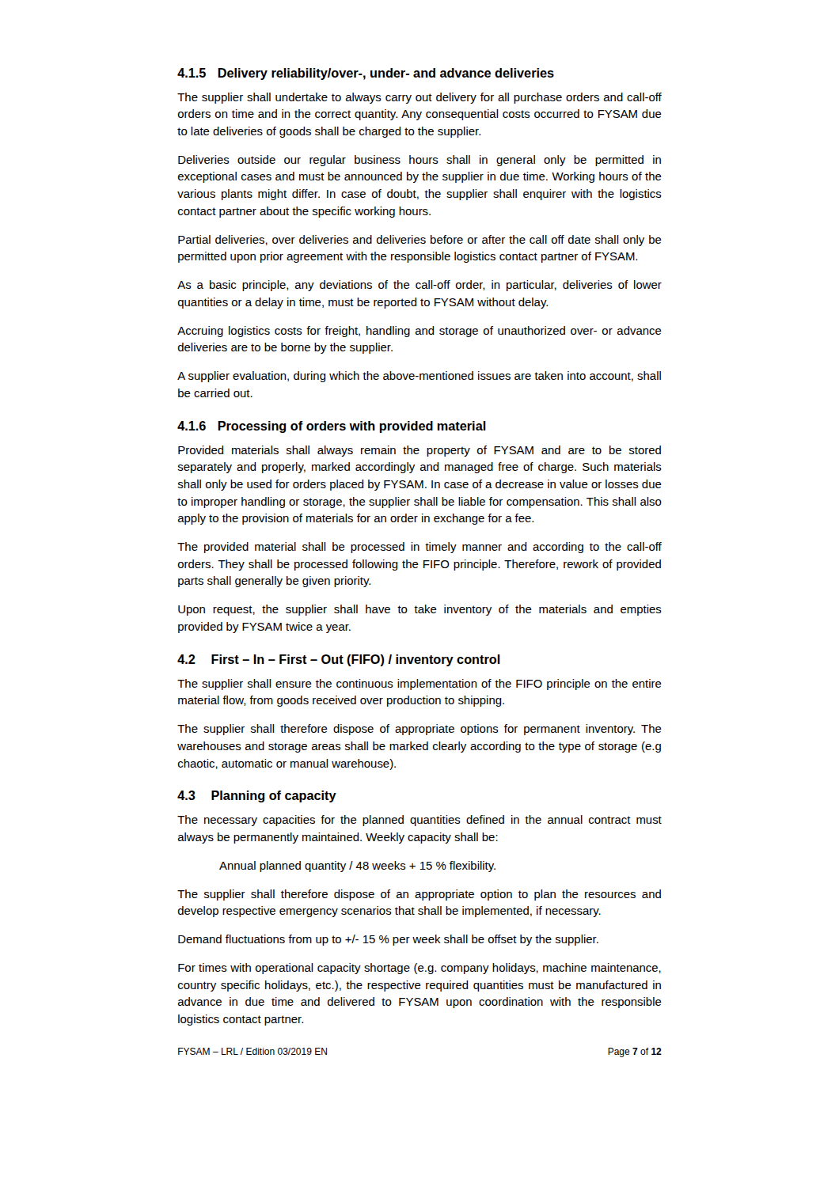4.1.5 Delivery reliability/over-, under- and advance deliveries
The supplier shall undertake to always carry out delivery for all purchase orders and call-off orders on time and in the correct quantity. Any consequential costs occurred to FYSAM due to late deliveries of goods shall be charged to the supplier.
Deliveries outside our regular business hours shall in general only be permitted in exceptional cases and must be announced by the supplier in due time. Working hours of the various plants might differ. In case of doubt, the supplier shall enquirer with the logistics contact partner about the specific working hours.
Partial deliveries, over deliveries and deliveries before or after the call off date shall only be permitted upon prior agreement with the responsible logistics contact partner of FYSAM.
As a basic principle, any deviations of the call-off order, in particular, deliveries of lower quantities or a delay in time, must be reported to FYSAM without delay.
Accruing logistics costs for freight, handling and storage of unauthorized over- or advance deliveries are to be borne by the supplier.
A supplier evaluation, during which the above-mentioned issues are taken into account, shall be carried out.
4.1.6 Processing of orders with provided material
Provided materials shall always remain the property of FYSAM and are to be stored separately and properly, marked accordingly and managed free of charge. Such materials shall only be used for orders placed by FYSAM. In case of a decrease in value or losses due to improper handling or storage, the supplier shall be liable for compensation. This shall also apply to the provision of materials for an order in exchange for a fee.
The provided material shall be processed in timely manner and according to the call-off orders. They shall be processed following the FIFO principle. Therefore, rework of provided parts shall generally be given priority.
Upon request, the supplier shall have to take inventory of the materials and empties provided by FYSAM twice a year.
4.2 First – In – First – Out (FIFO) / inventory control
The supplier shall ensure the continuous implementation of the FIFO principle on the entire material flow, from goods received over production to shipping.
The supplier shall therefore dispose of appropriate options for permanent inventory. The warehouses and storage areas shall be marked clearly according to the type of storage (e.g chaotic, automatic or manual warehouse).
4.3 Planning of capacity
The necessary capacities for the planned quantities defined in the annual contract must always be permanently maintained. Weekly capacity shall be:
Annual planned quantity / 48 weeks + 15 % flexibility.
The supplier shall therefore dispose of an appropriate option to plan the resources and develop respective emergency scenarios that shall be implemented, if necessary.
Demand fluctuations from up to +/- 15 % per week shall be offset by the supplier.
For times with operational capacity shortage (e.g. company holidays, machine maintenance, country specific holidays, etc.), the respective required quantities must be manufactured in advance in due time and delivered to FYSAM upon coordination with the responsible logistics contact partner.
FYSAM – LRL / Edition 03/2019 EN Page 7 of 12